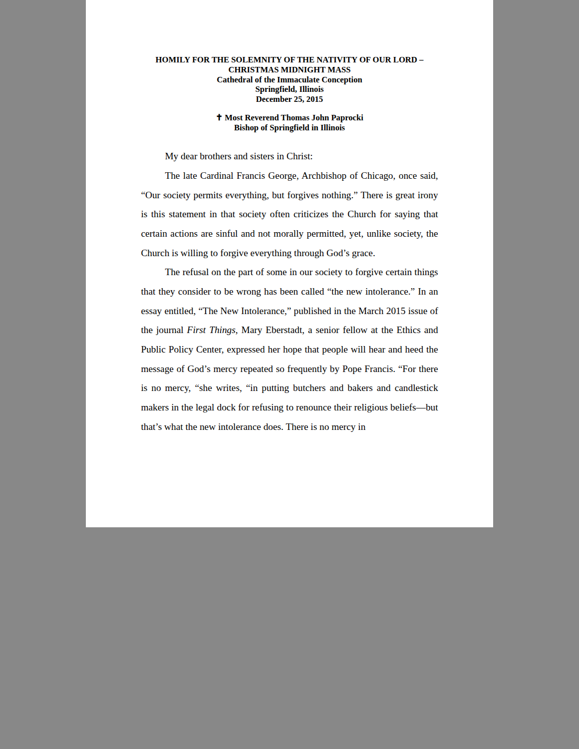HOMILY FOR THE SOLEMNITY OF THE NATIVITY OF OUR LORD – CHRISTMAS MIDNIGHT MASS Cathedral of the Immaculate Conception Springfield, Illinois December 25, 2015 ✝ Most Reverend Thomas John Paprocki Bishop of Springfield in Illinois
My dear brothers and sisters in Christ:
The late Cardinal Francis George, Archbishop of Chicago, once said, “Our society permits everything, but forgives nothing.” There is great irony is this statement in that society often criticizes the Church for saying that certain actions are sinful and not morally permitted, yet, unlike society, the Church is willing to forgive everything through God’s grace.
The refusal on the part of some in our society to forgive certain things that they consider to be wrong has been called “the new intolerance.” In an essay entitled, “The New Intolerance,” published in the March 2015 issue of the journal First Things, Mary Eberstadt, a senior fellow at the Ethics and Public Policy Center, expressed her hope that people will hear and heed the message of God’s mercy repeated so frequently by Pope Francis. “For there is no mercy, “she writes, “in putting butchers and bakers and candlestick makers in the legal dock for refusing to renounce their religious beliefs—but that’s what the new intolerance does. There is no mercy in